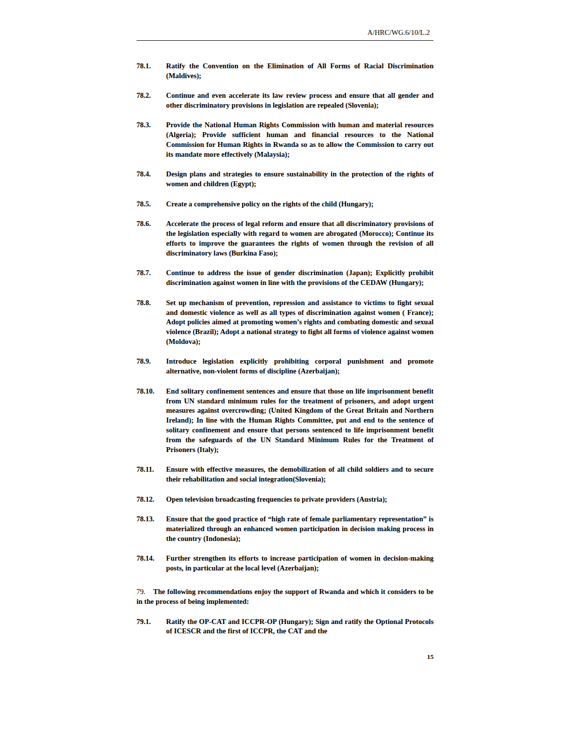A/HRC/WG.6/10/L.2
78.1. Ratify the Convention on the Elimination of All Forms of Racial Discrimination (Maldives);
78.2. Continue and even accelerate its law review process and ensure that all gender and other discriminatory provisions in legislation are repealed (Slovenia);
78.3. Provide the National Human Rights Commission with human and material resources (Algeria); Provide sufficient human and financial resources to the National Commission for Human Rights in Rwanda so as to allow the Commission to carry out its mandate more effectively (Malaysia);
78.4. Design plans and strategies to ensure sustainability in the protection of the rights of women and children (Egypt);
78.5. Create a comprehensive policy on the rights of the child (Hungary);
78.6. Accelerate the process of legal reform and ensure that all discriminatory provisions of the legislation especially with regard to women are abrogated (Morocco); Continue its efforts to improve the guarantees the rights of women through the revision of all discriminatory laws (Burkina Faso);
78.7. Continue to address the issue of gender discrimination (Japan); Explicitly prohibit discrimination against women in line with the provisions of the CEDAW (Hungary);
78.8. Set up mechanism of prevention, repression and assistance to victims to fight sexual and domestic violence as well as all types of discrimination against women ( France); Adopt policies aimed at promoting women’s rights and combating domestic and sexual violence (Brazil); Adopt a national strategy to fight all forms of violence against women (Moldova);
78.9. Introduce legislation explicitly prohibiting corporal punishment and promote alternative, non-violent forms of discipline (Azerbaijan);
78.10. End solitary confinement sentences and ensure that those on life imprisonment benefit from UN standard minimum rules for the treatment of prisoners, and adopt urgent measures against overcrowding; (United Kingdom of the Great Britain and Northern Ireland); In line with the Human Rights Committee, put and end to the sentence of solitary confinement and ensure that persons sentenced to life imprisonment benefit from the safeguards of the UN Standard Minimum Rules for the Treatment of Prisoners (Italy);
78.11. Ensure with effective measures, the demobilization of all child soldiers and to secure their rehabilitation and social integration(Slovenia);
78.12. Open television broadcasting frequencies to private providers (Austria);
78.13. Ensure that the good practice of “high rate of female parliamentary representation” is materialized through an enhanced women participation in decision making process in the country (Indonesia);
78.14. Further strengthen its efforts to increase participation of women in decision-making posts, in particular at the local level (Azerbaijan);
79. The following recommendations enjoy the support of Rwanda and which it considers to be in the process of being implemented:
79.1. Ratify the OP-CAT and ICCPR-OP (Hungary); Sign and ratify the Optional Protocols of ICESCR and the first of ICCPR, the CAT and the
15